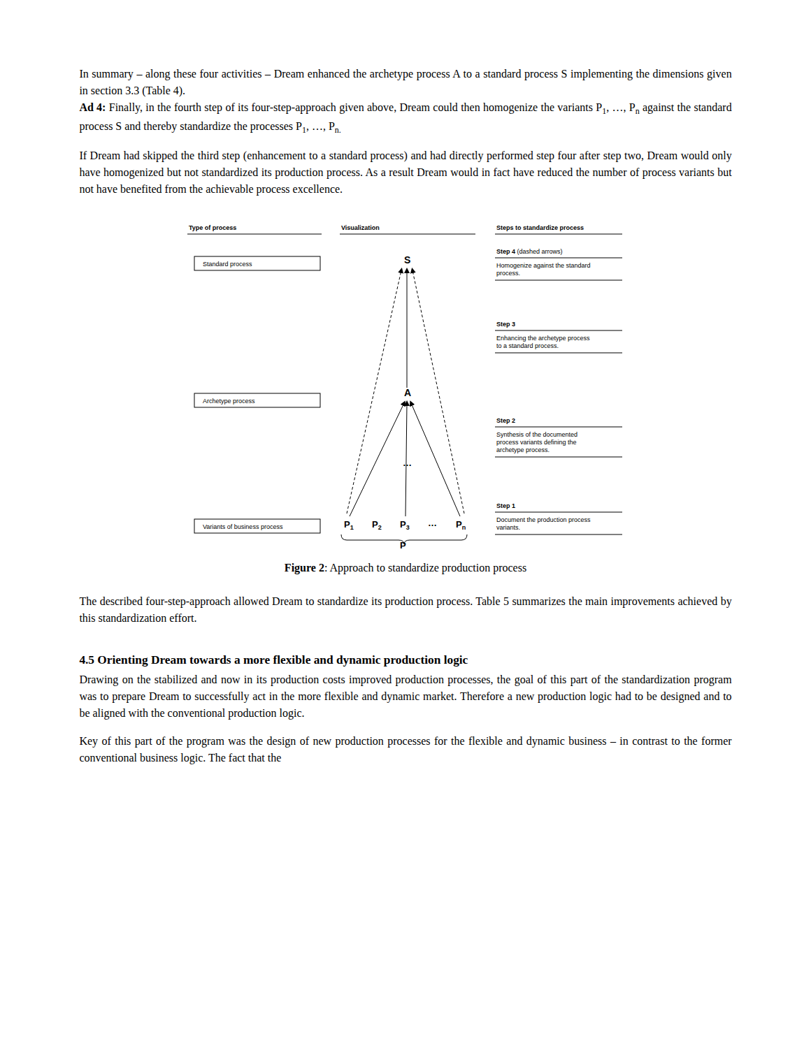In summary – along these four activities – Dream enhanced the archetype process A to a standard process S implementing the dimensions given in section 3.3 (Table 4).
Ad 4: Finally, in the fourth step of its four-step-approach given above, Dream could then homogenize the variants P1, …, Pn against the standard process S and thereby standardize the processes P1, …, Pn.
If Dream had skipped the third step (enhancement to a standard process) and had directly performed step four after step two, Dream would only have homogenized but not standardized its production process. As a result Dream would in fact have reduced the number of process variants but not have benefited from the achievable process excellence.
Type of process Visualization Steps to standardize process Standard process Archetype process Variants of business process Step 4 (dashed arrows) Homogenize against the standard process. Step 3 Enhancing the archetype process to a standard process. Step 2 Synthesis of the documented process variants defining the archetype process. Step 1 Document the production process variants. S A P1 P2 P3 … Pn … P
Figure 2: Approach to standardize production process
The described four-step-approach allowed Dream to standardize its production process. Table 5 summarizes the main improvements achieved by this standardization effort.
4.5 Orienting Dream towards a more flexible and dynamic production logic
Drawing on the stabilized and now in its production costs improved production processes, the goal of this part of the standardization program was to prepare Dream to successfully act in the more flexible and dynamic market. Therefore a new production logic had to be designed and to be aligned with the conventional production logic.
Key of this part of the program was the design of new production processes for the flexible and dynamic business – in contrast to the former conventional business logic. The fact that the